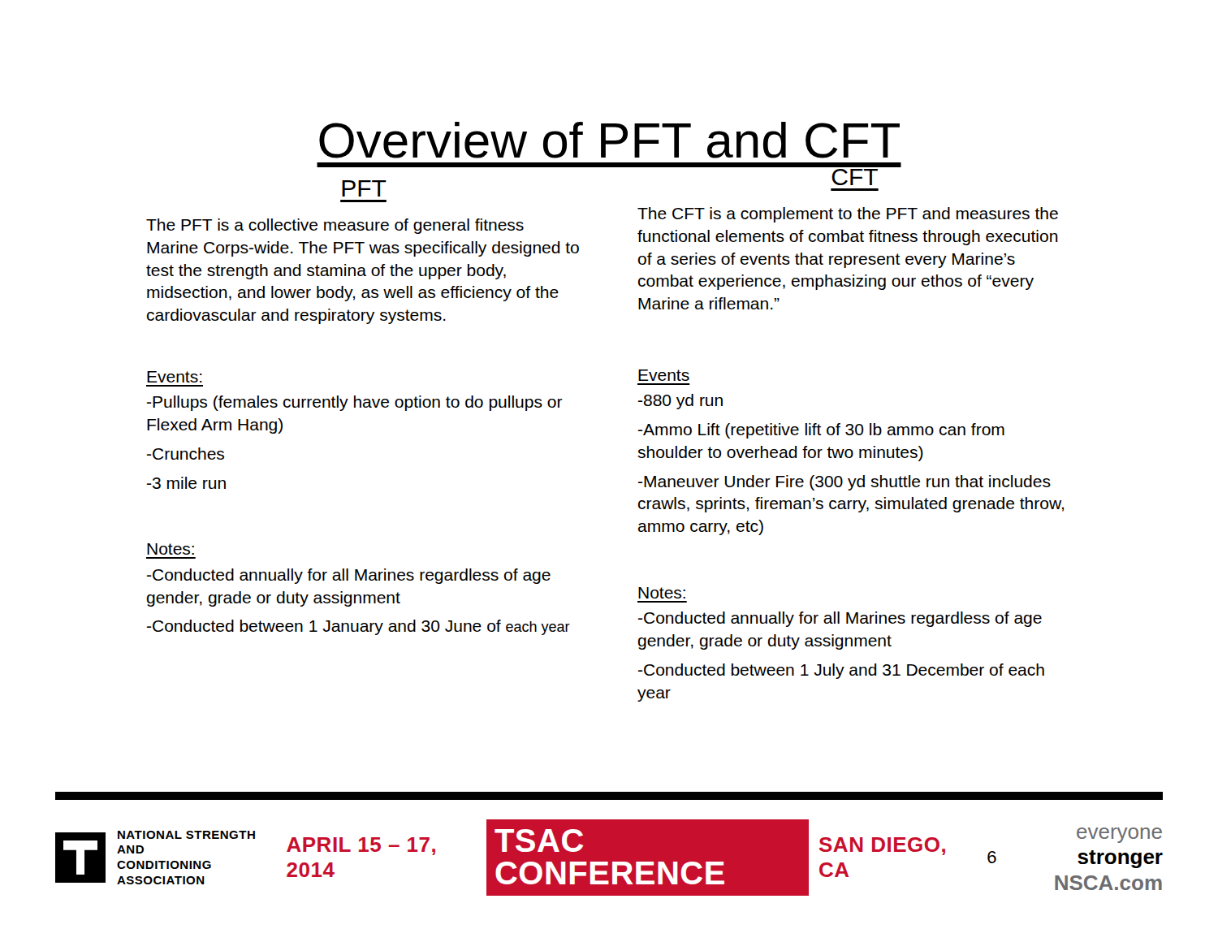Overview of PFT and CFT
PFT
The PFT is a collective measure of general fitness Marine Corps-wide. The PFT was specifically designed to test the strength and stamina of the upper body, midsection, and lower body, as well as efficiency of the cardiovascular and respiratory systems.
Events:
-Pullups (females currently have option to do pullups or Flexed Arm Hang)
-Crunches
-3 mile run
Notes:
-Conducted annually for all Marines regardless of age gender, grade or duty assignment
-Conducted between 1 January and 30 June of each year
CFT
The CFT is a complement to the PFT and measures the functional elements of combat fitness through execution of a series of events that represent every Marine’s combat experience, emphasizing our ethos of “every Marine a rifleman.”
Events
-880 yd run
-Ammo Lift (repetitive lift of 30 lb ammo can from shoulder to overhead for two minutes)
-Maneuver Under Fire (300 yd shuttle run that includes crawls, sprints, fireman’s carry, simulated grenade throw, ammo carry, etc)
Notes:
-Conducted annually for all Marines regardless of age gender, grade or duty assignment
-Conducted between 1 July and 31 December of each year
National Strength and
Conditioning Association
APRIL 15 – 17, 2014 TSAC CONFERENCE SAN DIEGO, CA 6
everyone stronger
NSCA.com